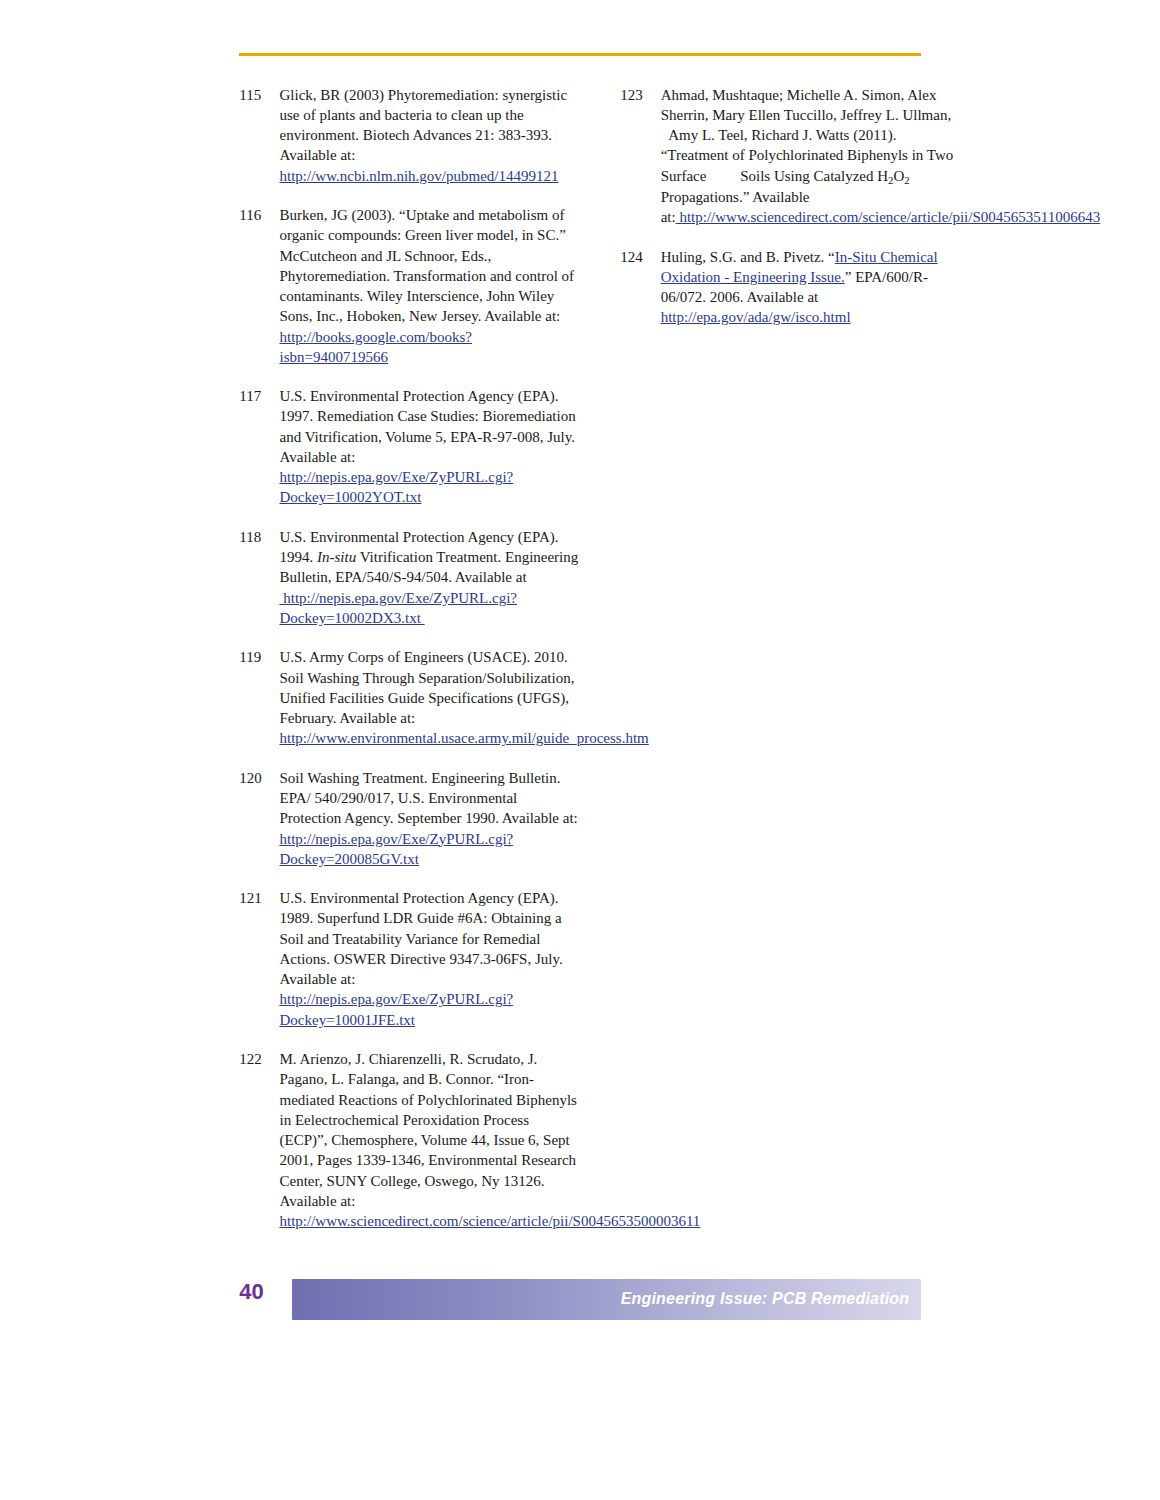115 Glick, BR (2003) Phytoremediation: synergistic use of plants and bacteria to clean up the environment. Biotech Advances 21: 383-393. Available at: http://ww.ncbi.nlm.nih.gov/pubmed/14499121
116 Burken, JG (2003). “Uptake and metabolism of organic compounds: Green liver model, in SC.” McCutcheon and JL Schnoor, Eds., Phytoremediation. Transformation and control of contaminants. Wiley Interscience, John Wiley Sons, Inc., Hoboken, New Jersey. Available at: http://books.google.com/books?isbn=9400719566
117 U.S. Environmental Protection Agency (EPA). 1997. Remediation Case Studies: Bioremediation and Vitrification, Volume 5, EPA-R-97-008, July. Available at: http://nepis.epa.gov/Exe/ZyPURL.cgi?Dockey=10002YOT.txt
118 U.S. Environmental Protection Agency (EPA). 1994. In-situ Vitrification Treatment. Engineering Bulletin, EPA/540/S-94/504. Available at http://nepis.epa.gov/Exe/ZyPURL.cgi?Dockey=10002DX3.txt
119 U.S. Army Corps of Engineers (USACE). 2010. Soil Washing Through Separation/Solubilization, Unified Facilities Guide Specifications (UFGS), February. Available at: http://www.environmental.usace.army.mil/guide_process.htm
120 Soil Washing Treatment. Engineering Bulletin. EPA/ 540/290/017, U.S. Environmental Protection Agency. September 1990. Available at: http://nepis.epa.gov/Exe/ZyPURL.cgi?Dockey=200085GV.txt
121 U.S. Environmental Protection Agency (EPA). 1989. Superfund LDR Guide #6A: Obtaining a Soil and Treatability Variance for Remedial Actions. OSWER Directive 9347.3-06FS, July. Available at: http://nepis.epa.gov/Exe/ZyPURL.cgi?Dockey=10001JFE.txt
122 M. Arienzo, J. Chiarenzelli, R. Scrudato, J. Pagano, L. Falanga, and B. Connor. “Iron-mediated Reactions of Polychlorinated Biphenyls in Eelectrochemical Peroxidation Process (ECP)”, Chemosphere, Volume 44, Issue 6, Sept 2001, Pages 1339-1346, Environmental Research Center, SUNY College, Oswego, Ny 13126. Available at: http://www.sciencedirect.com/science/article/pii/S0045653500003611
123 Ahmad, Mushtaque; Michelle A. Simon, Alex Sherrin, Mary Ellen Tuccillo, Jeffrey L. Ullman, Amy L. Teel, Richard J. Watts (2011). “Treatment of Polychlorinated Biphenyls in Two Surface Soils Using Catalyzed H2O2 Propagations.” Available at: http://www.sciencedirect.com/science/article/pii/S0045653511006643
124 Huling, S.G. and B. Pivetz. “In-Situ Chemical Oxidation - Engineering Issue.” EPA/600/R-06/072. 2006. Available at http://epa.gov/ada/gw/isco.html
40
Engineering Issue: PCB Remediation